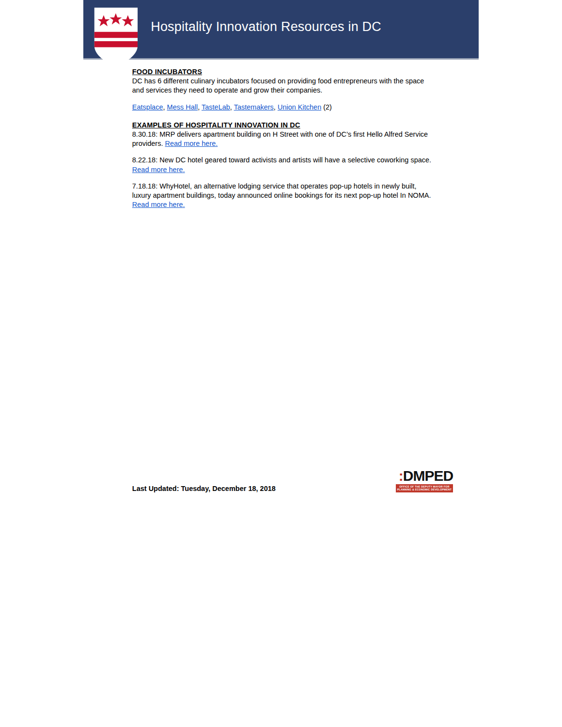Hospitality Innovation Resources in DC
FOOD INCUBATORS
DC has 6 different culinary incubators focused on providing food entrepreneurs with the space and services they need to operate and grow their companies.
Eatsplace, Mess Hall, TasteLab, Tastemakers, Union Kitchen (2)
EXAMPLES OF HOSPITALITY INNOVATION IN DC
8.30.18: MRP delivers apartment building on H Street with one of DC’s first Hello Alfred Service providers. Read more here.
8.22.18: New DC hotel geared toward activists and artists will have a selective coworking space. Read more here.
7.18.18: WhyHotel, an alternative lodging service that operates pop-up hotels in newly built, luxury apartment buildings, today announced online bookings for its next pop-up hotel In NOMA. Read more here.
Last Updated: Tuesday, December 18, 2018
: DMPED
OFFICE OF THE DEPUTY MAYOR FOR
PLANNING & ECONOMIC DEVELOPMENT